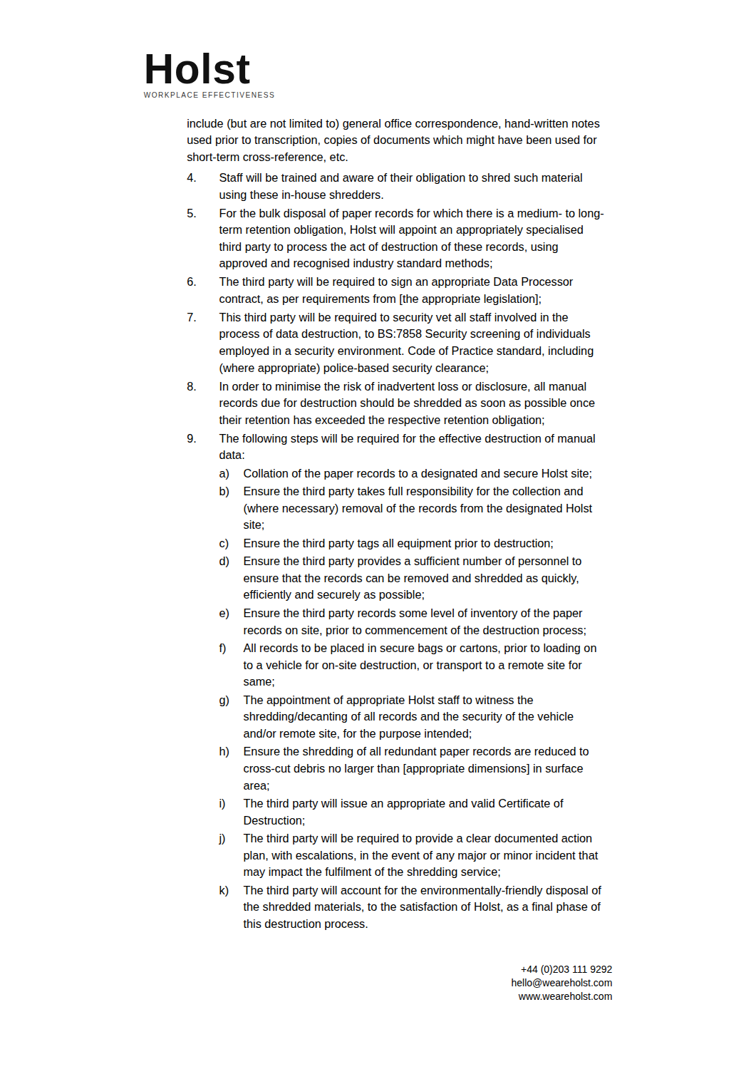Holst WORKPLACE EFFECTIVENESS
include (but are not limited to) general office correspondence, hand-written notes used prior to transcription, copies of documents which might have been used for short-term cross-reference, etc.
4. Staff will be trained and aware of their obligation to shred such material using these in-house shredders.
5. For the bulk disposal of paper records for which there is a medium- to long-term retention obligation, Holst will appoint an appropriately specialised third party to process the act of destruction of these records, using approved and recognised industry standard methods;
6. The third party will be required to sign an appropriate Data Processor contract, as per requirements from [the appropriate legislation];
7. This third party will be required to security vet all staff involved in the process of data destruction, to BS:7858 Security screening of individuals employed in a security environment. Code of Practice standard, including (where appropriate) police-based security clearance;
8. In order to minimise the risk of inadvertent loss or disclosure, all manual records due for destruction should be shredded as soon as possible once their retention has exceeded the respective retention obligation;
9. The following steps will be required for the effective destruction of manual data:
a) Collation of the paper records to a designated and secure Holst site;
b) Ensure the third party takes full responsibility for the collection and (where necessary) removal of the records from the designated Holst site;
c) Ensure the third party tags all equipment prior to destruction;
d) Ensure the third party provides a sufficient number of personnel to ensure that the records can be removed and shredded as quickly, efficiently and securely as possible;
e) Ensure the third party records some level of inventory of the paper records on site, prior to commencement of the destruction process;
f) All records to be placed in secure bags or cartons, prior to loading on to a vehicle for on-site destruction, or transport to a remote site for same;
g) The appointment of appropriate Holst staff to witness the shredding/decanting of all records and the security of the vehicle and/or remote site, for the purpose intended;
h) Ensure the shredding of all redundant paper records are reduced to cross-cut debris no larger than [appropriate dimensions] in surface area;
i) The third party will issue an appropriate and valid Certificate of Destruction;
j) The third party will be required to provide a clear documented action plan, with escalations, in the event of any major or minor incident that may impact the fulfilment of the shredding service;
k) The third party will account for the environmentally-friendly disposal of the shredded materials, to the satisfaction of Holst, as a final phase of this destruction process.
+44 (0)203 111 9292
hello@weareholst.com
www.weareholst.com